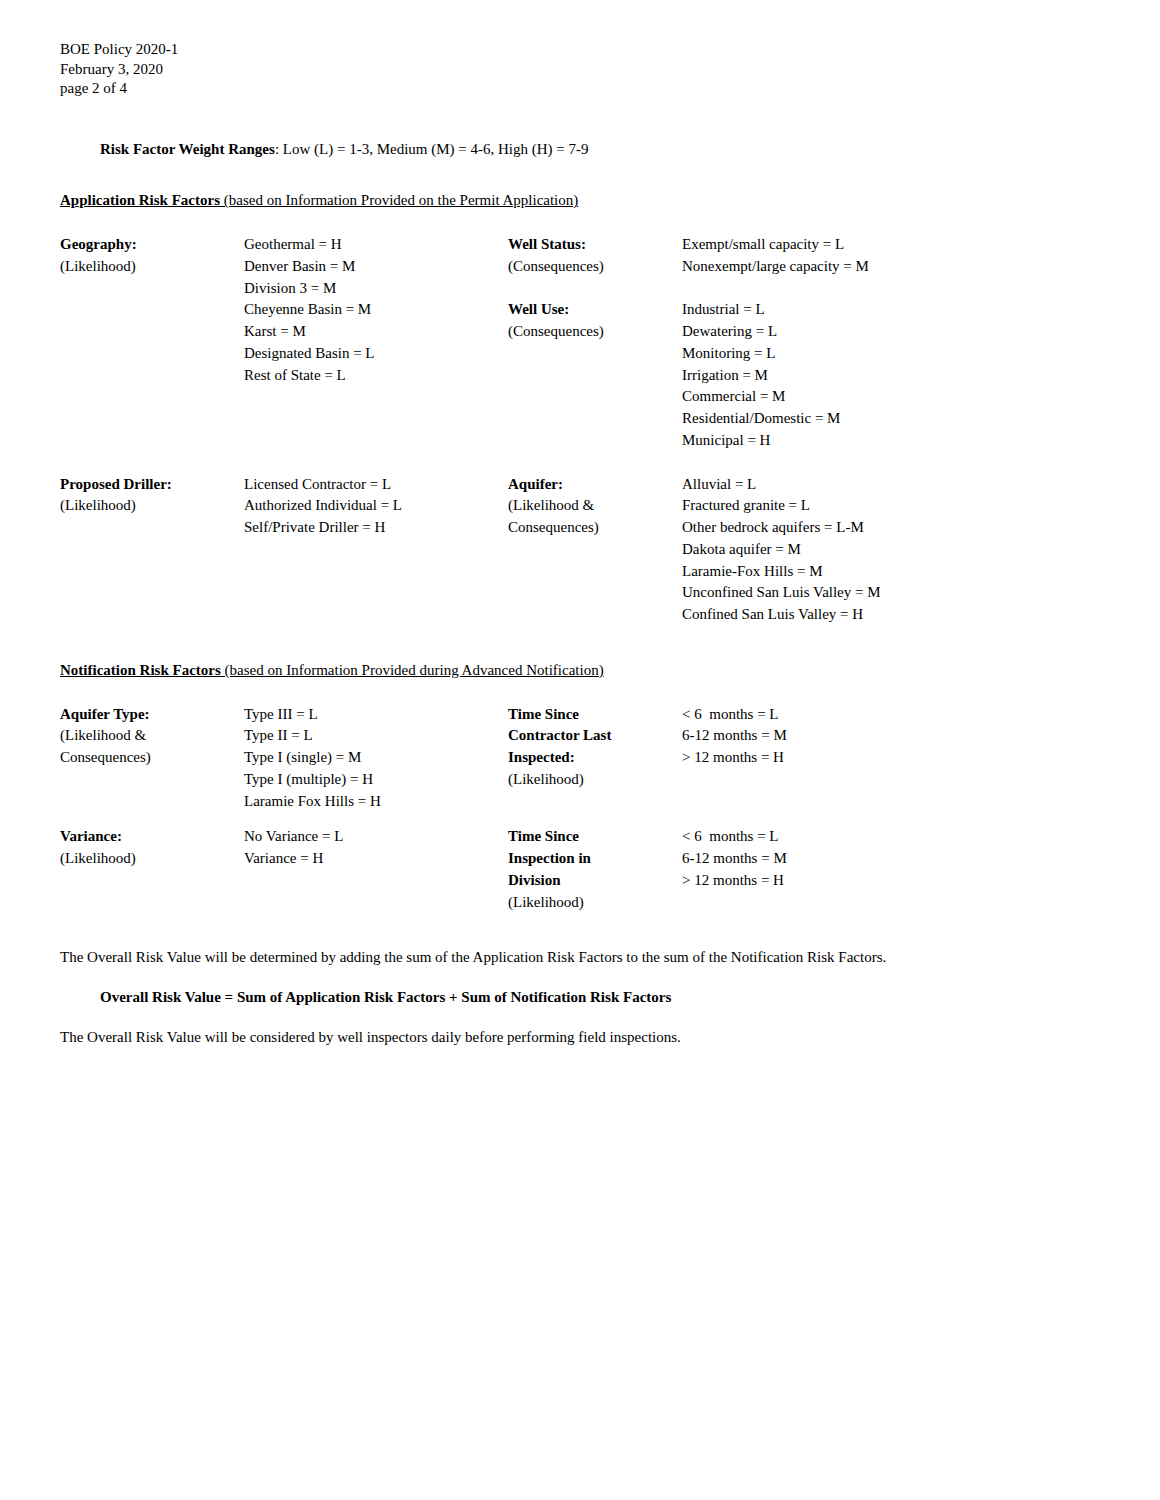BOE Policy 2020-1
February 3, 2020
page 2 of 4
Risk Factor Weight Ranges: Low (L) = 1-3, Medium (M) = 4-6, High (H) = 7-9
Application Risk Factors (based on Information Provided on the Permit Application)
| Geography: (Likelihood) | Geothermal = H Denver Basin = M Division 3 = M Cheyenne Basin = M Karst = M Designated Basin = L Rest of State = L | Well Status: (Consequences) Well Use: (Consequences) | Exempt/small capacity = L Nonexempt/large capacity = M Industrial = L Dewatering = L Monitoring = L Irrigation = M Commercial = M Residential/Domestic = M Municipal = H |
| Proposed Driller: (Likelihood) | Licensed Contractor = L Authorized Individual = L Self/Private Driller = H | Aquifer: (Likelihood & Consequences) | Alluvial = L Fractured granite = L Other bedrock aquifers = L-M Dakota aquifer = M Laramie-Fox Hills = M Unconfined San Luis Valley = M Confined San Luis Valley = H |
Notification Risk Factors (based on Information Provided during Advanced Notification)
| Aquifer Type: (Likelihood & Consequences) | Type III = L Type II = L Type I (single) = M Type I (multiple) = H Laramie Fox Hills = H | Time Since Contractor Last Inspected: (Likelihood) | < 6 months = L 6-12 months = M > 12 months = H |
| Variance: (Likelihood) | No Variance = L Variance = H | Time Since Inspection in Division (Likelihood) | < 6 months = L 6-12 months = M > 12 months = H |
The Overall Risk Value will be determined by adding the sum of the Application Risk Factors to the sum of the Notification Risk Factors.
Overall Risk Value = Sum of Application Risk Factors + Sum of Notification Risk Factors
The Overall Risk Value will be considered by well inspectors daily before performing field inspections.